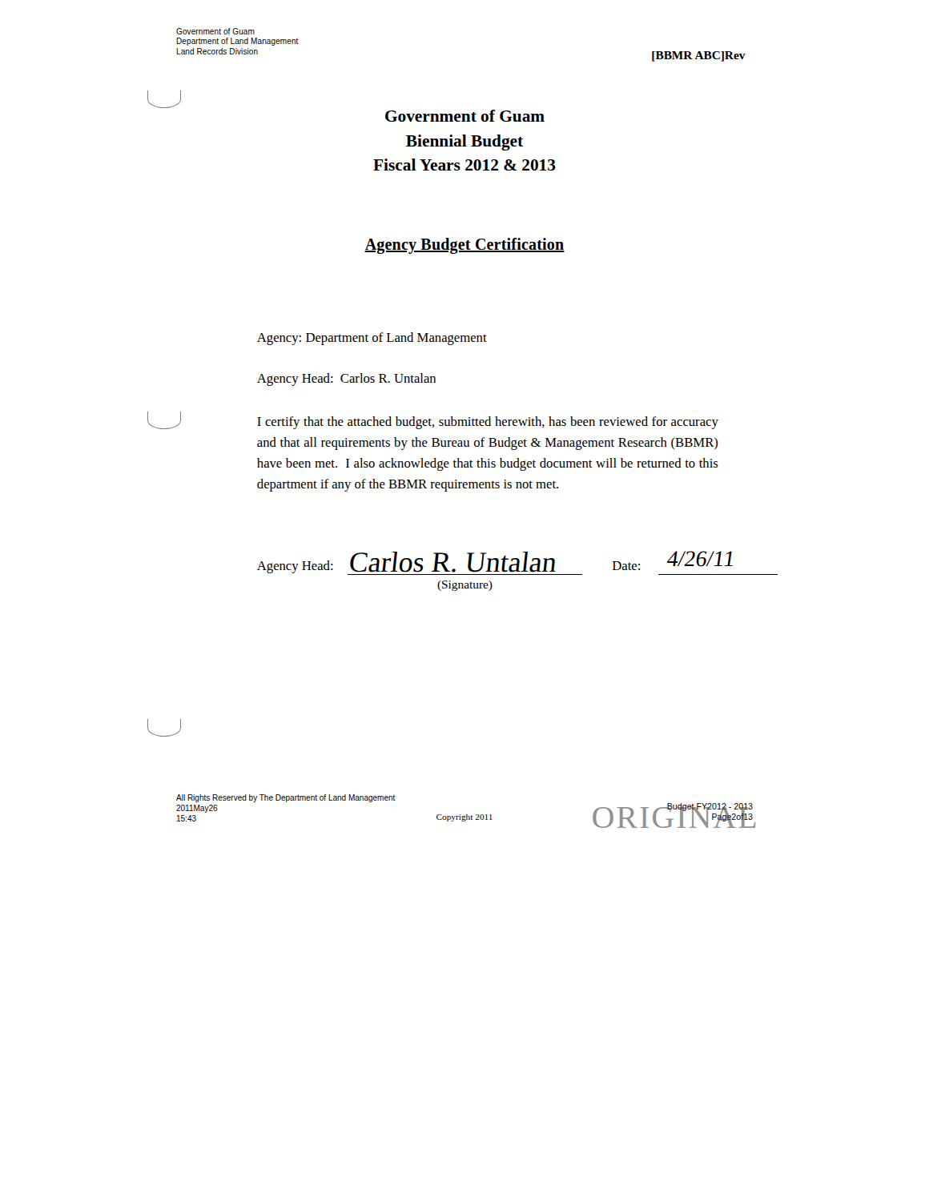Government of Guam
Department of Land Management
Land Records Division
[BBMR ABC]Rev
Government of Guam
Biennial Budget
Fiscal Years 2012 & 2013
Agency Budget Certification
Agency: Department of Land Management
Agency Head: Carlos R. Untalan
I certify that the attached budget, submitted herewith, has been reviewed for accuracy and that all requirements by the Bureau of Budget & Management Research (BBMR) have been met. I also acknowledge that this budget document will be returned to this department if any of the BBMR requirements is not met.
Agency Head:
Carlos R. Untalan
(Signature)
Date:
4/26/11
All Rights Reserved by The Department of Land Management 2011May26 15:43
Copyright 2011
Budget FY2012 - 2013
Page2of13
ORIGINAL